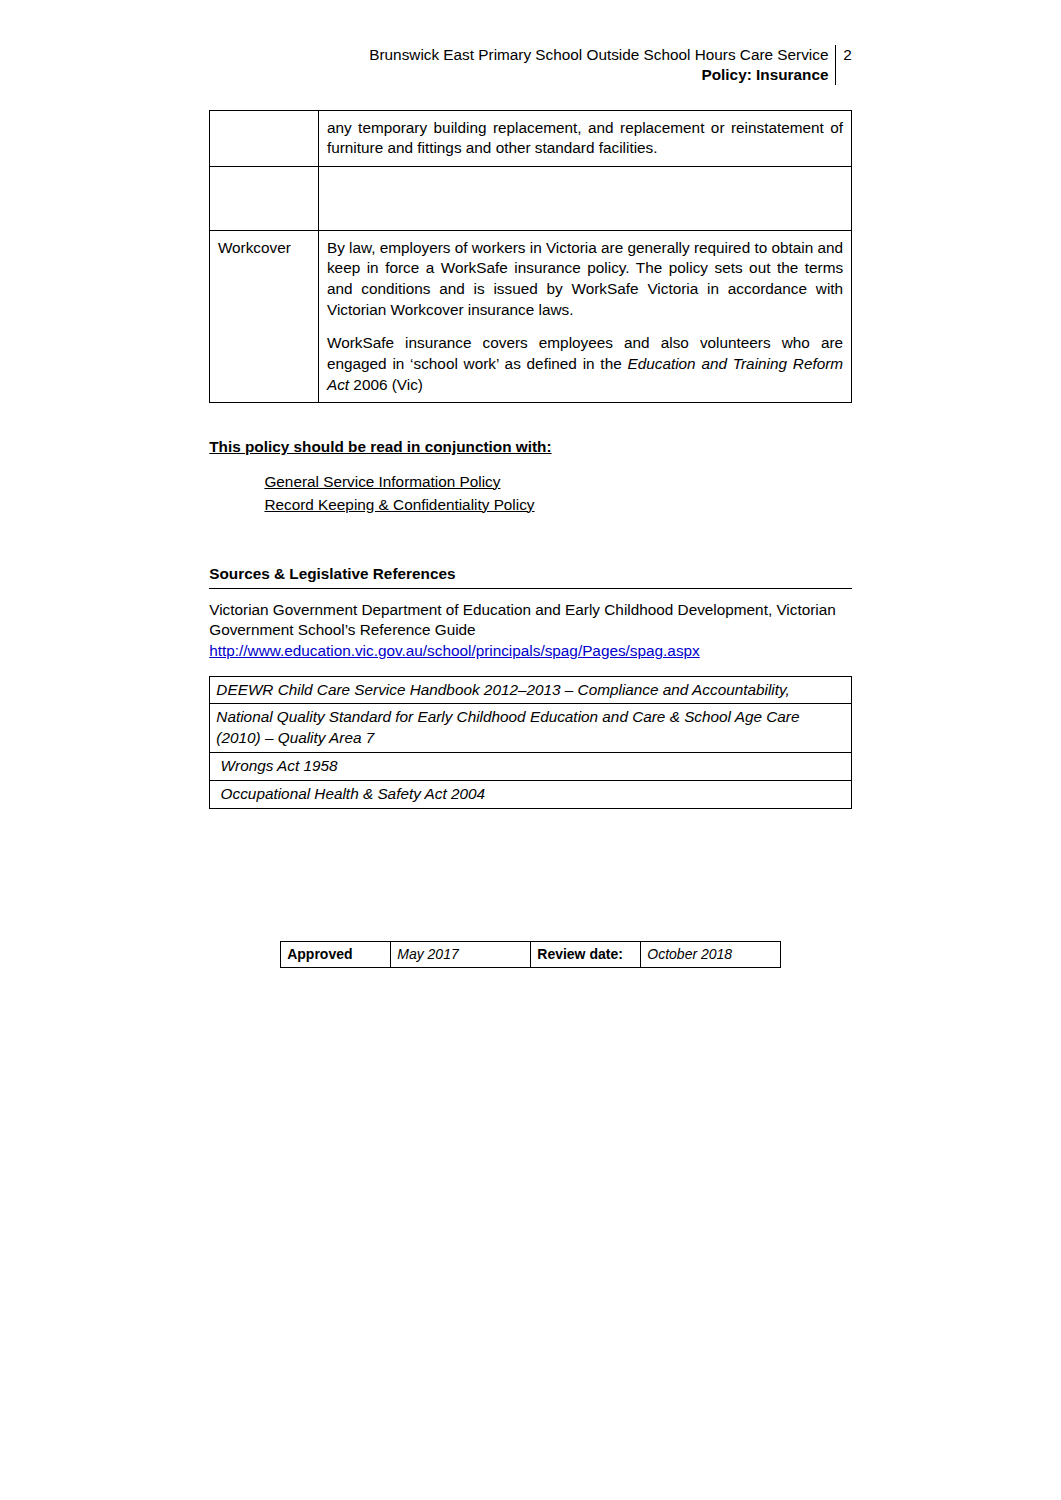Brunswick East Primary School Outside School Hours Care Service
Policy: Insurance
2
| | any temporary building replacement, and replacement or reinstatement of furniture and fittings and other standard facilities. |
| Workcover | By law, employers of workers in Victoria are generally required to obtain and keep in force a WorkSafe insurance policy. The policy sets out the terms and conditions and is issued by WorkSafe Victoria in accordance with Victorian Workcover insurance laws. WorkSafe insurance covers employees and also volunteers who are engaged in ‘school work’ as defined in the Education and Training Reform Act 2006 (Vic) |
This policy should be read in conjunction with:
General Service Information Policy
Record Keeping & Confidentiality Policy
Sources & Legislative References
Victorian Government Department of Education and Early Childhood Development, Victorian Government School’s Reference Guide
http://www.education.vic.gov.au/school/principals/spag/Pages/spag.aspx
| DEEWR Child Care Service Handbook 2012–2013 – Compliance and Accountability, |
| National Quality Standard for Early Childhood Education and Care & School Age Care (2010) – Quality Area 7 |
| Wrongs Act 1958 |
| Occupational Health & Safety Act 2004 |
| Approved | May 2017 | Review date: | October 2018 |